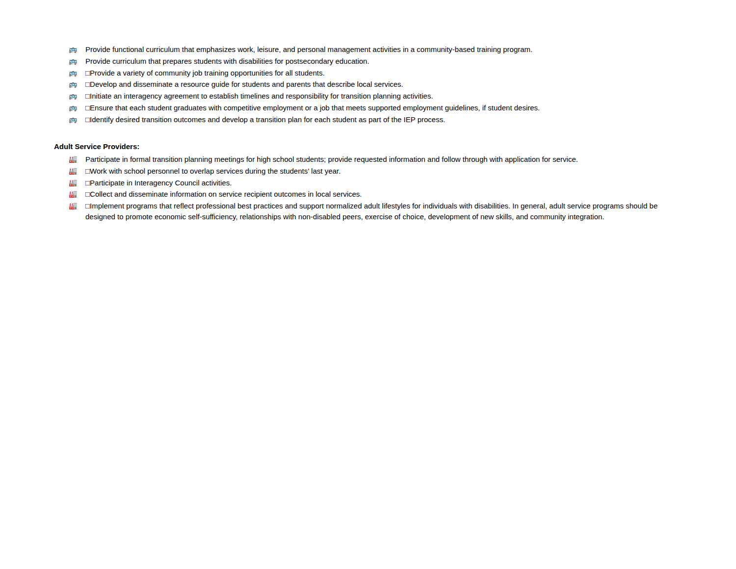Provide functional curriculum that emphasizes work, leisure, and personal management activities in a community-based training program.
Provide curriculum that prepares students with disabilities for postsecondary education.
□Provide a variety of community job training opportunities for all students.
□Develop and disseminate a resource guide for students and parents that describe local services.
□Initiate an interagency agreement to establish timelines and responsibility for transition planning activities.
□Ensure that each student graduates with competitive employment or a job that meets supported employment guidelines, if student desires.
□Identify desired transition outcomes and develop a transition plan for each student as part of the IEP process.
Adult Service Providers:
Participate in formal transition planning meetings for high school students; provide requested information and follow through with application for service.
□Work with school personnel to overlap services during the students’ last year.
□Participate in Interagency Council activities.
□Collect and disseminate information on service recipient outcomes in local services.
□Implement programs that reflect professional best practices and support normalized adult lifestyles for individuals with disabilities. In general, adult service programs should be designed to promote economic self-sufficiency, relationships with non-disabled peers, exercise of choice, development of new skills, and community integration.